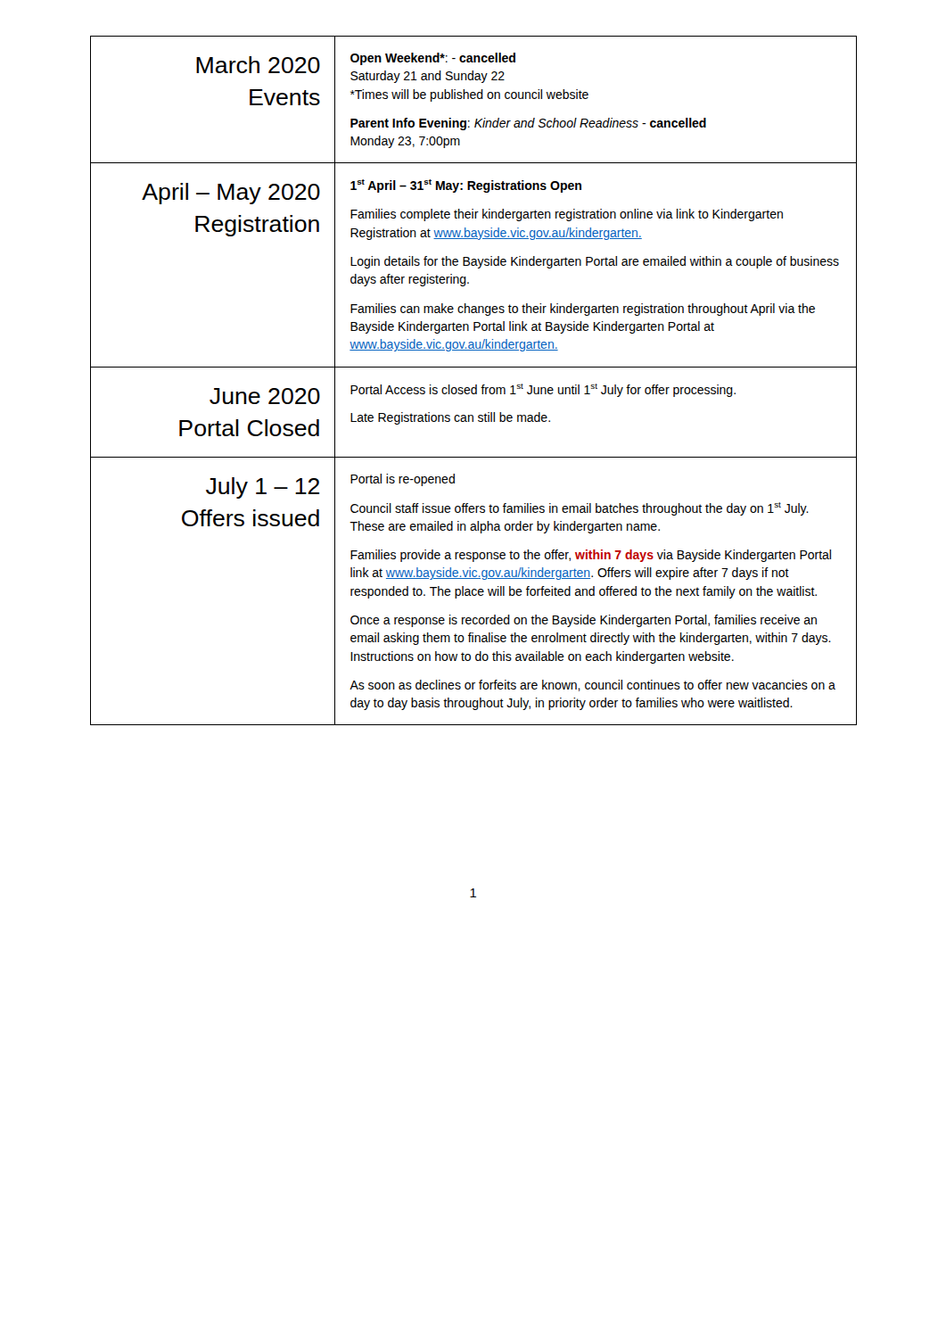| March 2020 Events | Open Weekend* : - cancelled Saturday 21 and Sunday 22 *Times will be published on council website Parent Info Evening : Kinder and School Readiness - cancelled Monday 23, 7:00pm |
| April – May 2020 Registration | 1 st April – 31 st May: Registrations Open Families complete their kindergarten registration online via link to Kindergarten Registration at www.bayside.vic.gov.au/kindergarten. Login details for the Bayside Kindergarten Portal are emailed within a couple of business days after registering. Families can make changes to their kindergarten registration throughout April via the Bayside Kindergarten Portal link at Bayside Kindergarten Portal at www.bayside.vic.gov.au/kindergarten. |
| June 2020 Portal Closed | Portal Access is closed from 1 st June until 1 st July for offer processing. Late Registrations can still be made. |
| July 1 – 12 Offers issued | Portal is re-opened Council staff issue offers to families in email batches throughout the day on 1 st July. These are emailed in alpha order by kindergarten name. Families provide a response to the offer, within 7 days via Bayside Kindergarten Portal link at www.bayside.vic.gov.au/kindergarten . Offers will expire after 7 days if not responded to. The place will be forfeited and offered to the next family on the waitlist. Once a response is recorded on the Bayside Kindergarten Portal, families receive an email asking them to finalise the enrolment directly with the kindergarten, within 7 days. Instructions on how to do this available on each kindergarten website. As soon as declines or forfeits are known, council continues to offer new vacancies on a day to day basis throughout July, in priority order to families who were waitlisted. |
1